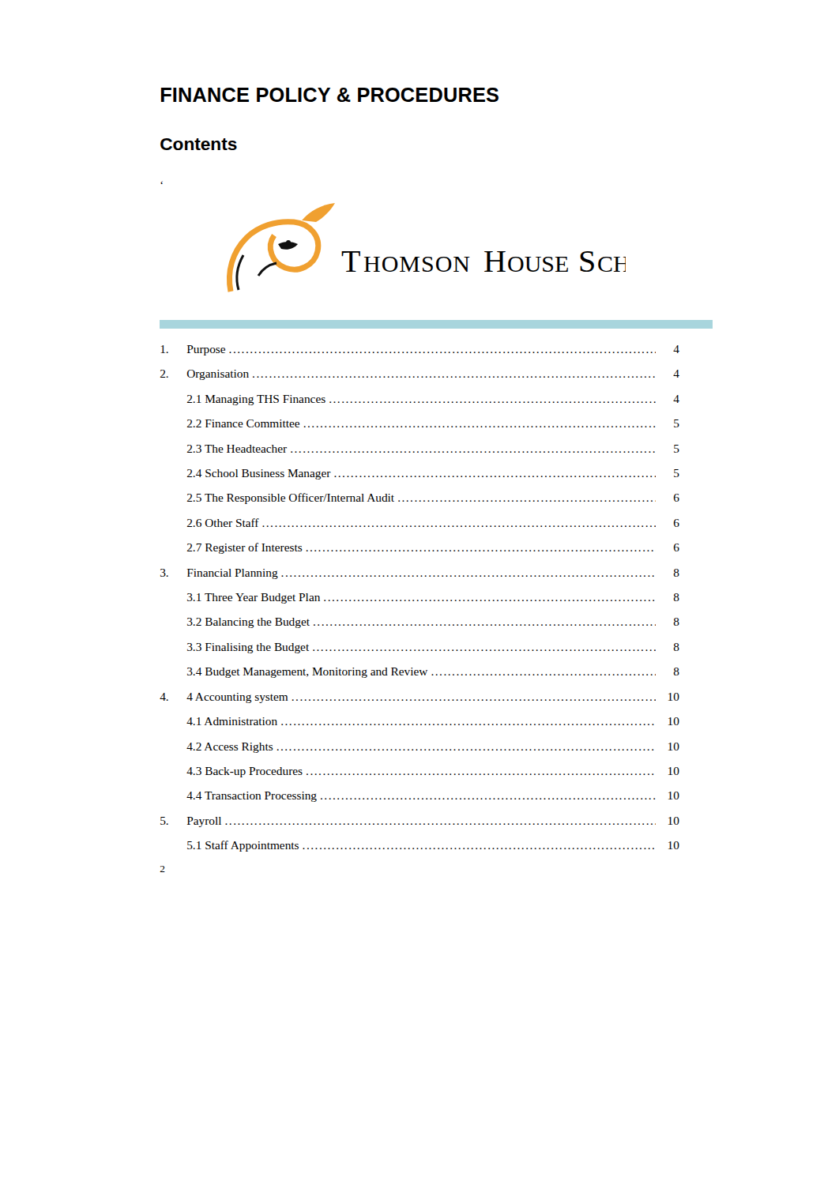FINANCE POLICY & PROCEDURES
Contents
‘
.................................... 1
1. Purpose ........................................................................................................................................... 4
2. Organisation ................................................................................................................................... 4
2.1 Managing THS Finances ............................................................................................................. 4
2.2 Finance Committee ..................................................................................................................... 5
2.3 The Headteacher ......................................................................................................................... 5
2.4 School Business Manager ........................................................................................................... 5
2.5 The Responsible Officer/Internal Audit ....................................................................................... 6
2.6 Other Staff ................................................................................................................................. 6
2.7 Register of Interests ................................................................................................................... 6
3. Financial Planning ......................................................................................................................... 8
3.1 Three Year Budget Plan ............................................................................................................. 8
3.2 Balancing the Budget ................................................................................................................. 8
3.3 Finalising the Budget .................................................................................................................. 8
3.4 Budget Management, Monitoring and Review ............................................................................. 8
4. 4 Accounting system ..................................................................................................................... 10
4.1 Administration ......................................................................................................................... 10
4.2 Access Rights ........................................................................................................................... 10
4.3 Back-up Procedures ................................................................................................................... 10
4.4 Transaction Processing ............................................................................................................. 10
5. Payroll ............................................................................................................................................. 10
5.1 Staff Appointments ................................................................................................................... 10
2